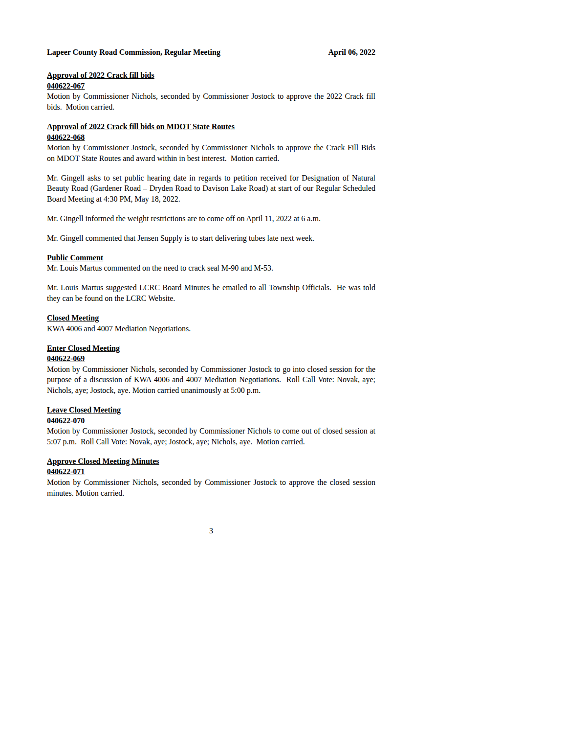Lapeer County Road Commission, Regular Meeting April 06, 2022
Approval of 2022 Crack fill bids
040622-067
Motion by Commissioner Nichols, seconded by Commissioner Jostock to approve the 2022 Crack fill bids. Motion carried.
Approval of 2022 Crack fill bids on MDOT State Routes
040622-068
Motion by Commissioner Jostock, seconded by Commissioner Nichols to approve the Crack Fill Bids on MDOT State Routes and award within in best interest. Motion carried.
Mr. Gingell asks to set public hearing date in regards to petition received for Designation of Natural Beauty Road (Gardener Road – Dryden Road to Davison Lake Road) at start of our Regular Scheduled Board Meeting at 4:30 PM, May 18, 2022.
Mr. Gingell informed the weight restrictions are to come off on April 11, 2022 at 6 a.m.
Mr. Gingell commented that Jensen Supply is to start delivering tubes late next week.
Public Comment
Mr. Louis Martus commented on the need to crack seal M-90 and M-53.
Mr. Louis Martus suggested LCRC Board Minutes be emailed to all Township Officials. He was told they can be found on the LCRC Website.
Closed Meeting
KWA 4006 and 4007 Mediation Negotiations.
Enter Closed Meeting
040622-069
Motion by Commissioner Nichols, seconded by Commissioner Jostock to go into closed session for the purpose of a discussion of KWA 4006 and 4007 Mediation Negotiations. Roll Call Vote: Novak, aye; Nichols, aye; Jostock, aye. Motion carried unanimously at 5:00 p.m.
Leave Closed Meeting
040622-070
Motion by Commissioner Jostock, seconded by Commissioner Nichols to come out of closed session at 5:07 p.m. Roll Call Vote: Novak, aye; Jostock, aye; Nichols, aye. Motion carried.
Approve Closed Meeting Minutes
040622-071
Motion by Commissioner Nichols, seconded by Commissioner Jostock to approve the closed session minutes. Motion carried.
3